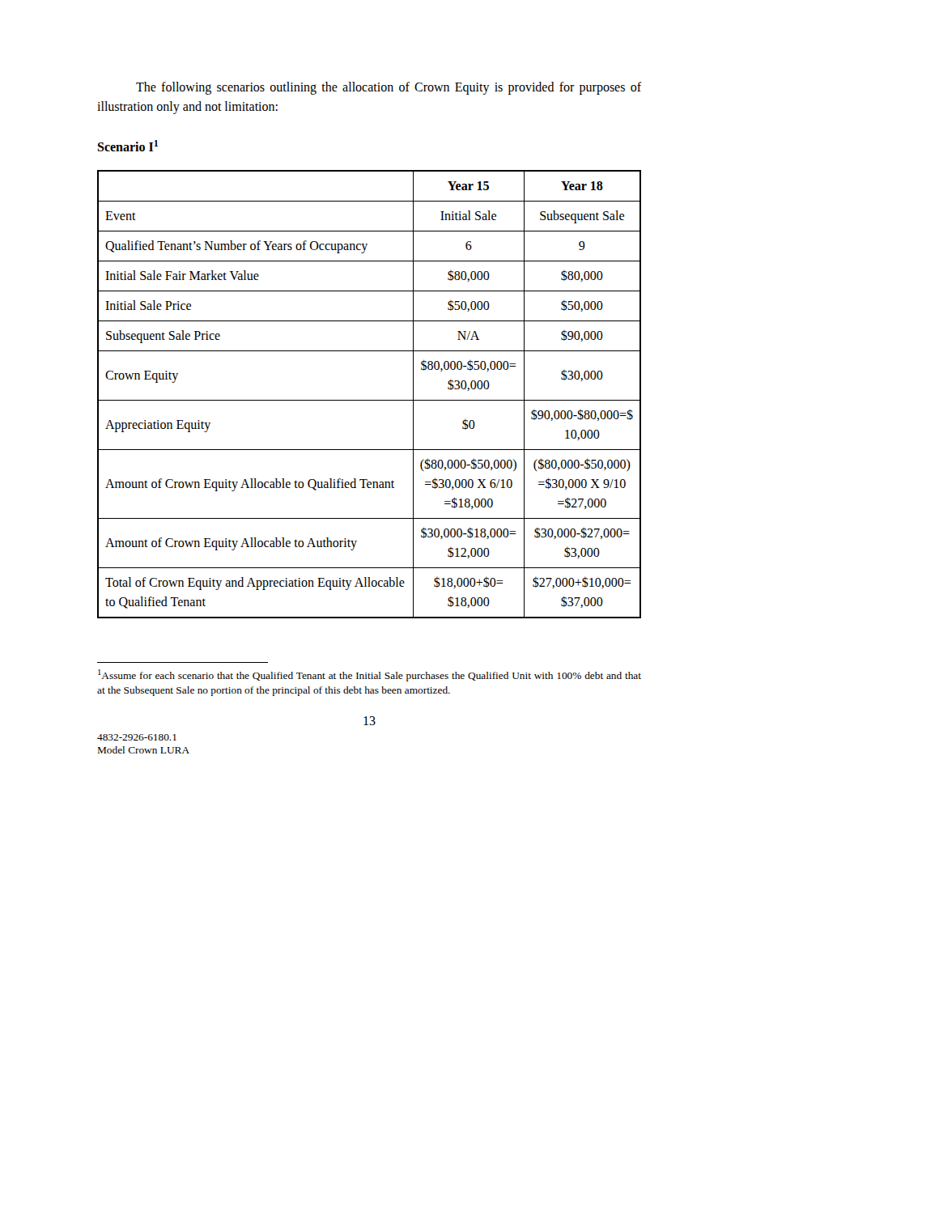The following scenarios outlining the allocation of Crown Equity is provided for purposes of illustration only and not limitation:
Scenario I1
| | Year 15 | Year 18 |
| --- | --- | --- |
| Event | Initial Sale | Subsequent Sale |
| Qualified Tenant’s Number of Years of Occupancy | 6 | 9 |
| Initial Sale Fair Market Value | $80,000 | $80,000 |
| Initial Sale Price | $50,000 | $50,000 |
| Subsequent Sale Price | N/A | $90,000 |
| Crown Equity | $80,000-$50,000= $30,000 | $30,000 |
| Appreciation Equity | $0 | $90,000-$80,000=$ 10,000 |
| Amount of Crown Equity Allocable to Qualified Tenant | ($80,000-$50,000) =$30,000 X 6/10 =$18,000 | ($80,000-$50,000) =$30,000 X 9/10 =$27,000 |
| Amount of Crown Equity Allocable to Authority | $30,000-$18,000= $12,000 | $30,000-$27,000= $3,000 |
| Total of Crown Equity and Appreciation Equity Allocable to Qualified Tenant | $18,000+$0= $18,000 | $27,000+$10,000= $37,000 |
1Assume for each scenario that the Qualified Tenant at the Initial Sale purchases the Qualified Unit with 100% debt and that at the Subsequent Sale no portion of the principal of this debt has been amortized.
13
4832-2926-6180.1
Model Crown LURA